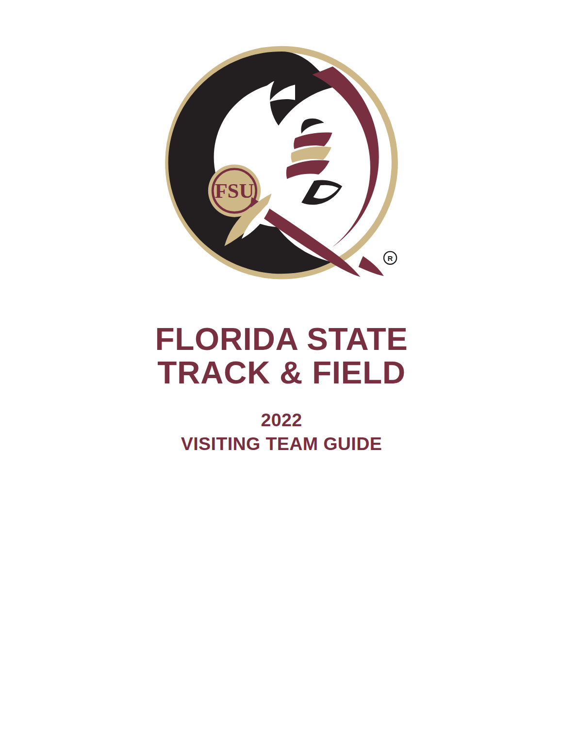FSU R
Florida State Track & Field
2022 Visiting Team Guide